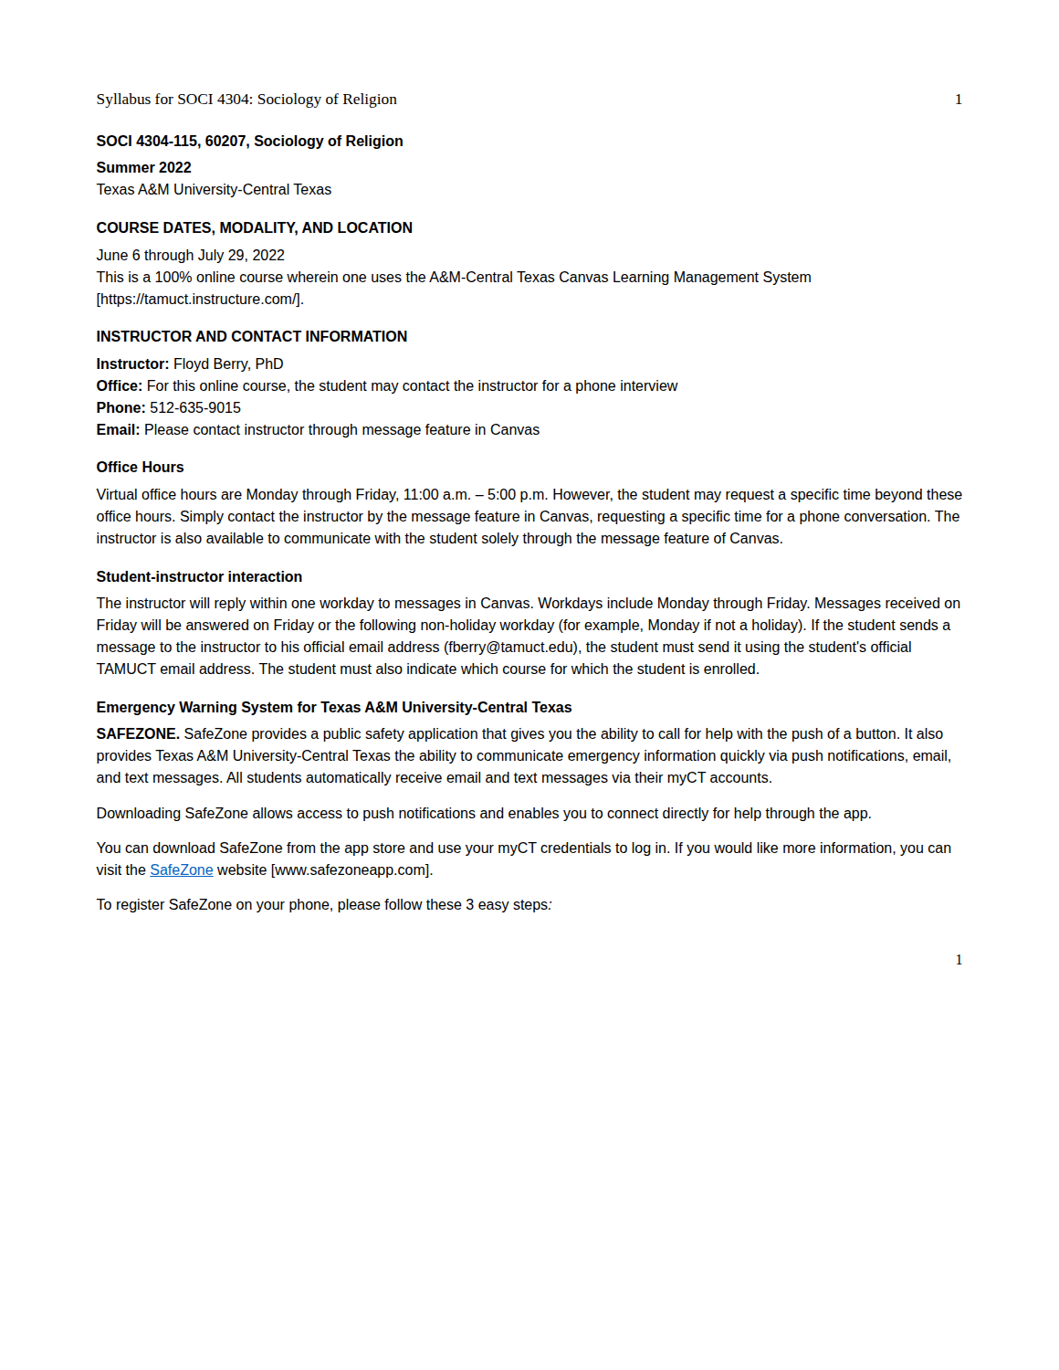Syllabus for SOCI 4304: Sociology of Religion 1
SOCI 4304-115, 60207, Sociology of Religion
Summer 2022
Texas A&M University-Central Texas
COURSE DATES, MODALITY, AND LOCATION
June 6 through July 29, 2022
This is a 100% online course wherein one uses the A&M-Central Texas Canvas Learning Management System [https://tamuct.instructure.com/].
INSTRUCTOR AND CONTACT INFORMATION
Instructor: Floyd Berry, PhD
Office: For this online course, the student may contact the instructor for a phone interview
Phone: 512-635-9015
Email: Please contact instructor through message feature in Canvas
Office Hours
Virtual office hours are Monday through Friday, 11:00 a.m. – 5:00 p.m. However, the student may request a specific time beyond these office hours. Simply contact the instructor by the message feature in Canvas, requesting a specific time for a phone conversation. The instructor is also available to communicate with the student solely through the message feature of Canvas.
Student-instructor interaction
The instructor will reply within one workday to messages in Canvas. Workdays include Monday through Friday. Messages received on Friday will be answered on Friday or the following non-holiday workday (for example, Monday if not a holiday). If the student sends a message to the instructor to his official email address (fberry@tamuct.edu), the student must send it using the student's official TAMUCT email address. The student must also indicate which course for which the student is enrolled.
Emergency Warning System for Texas A&M University-Central Texas
SAFEZONE. SafeZone provides a public safety application that gives you the ability to call for help with the push of a button. It also provides Texas A&M University-Central Texas the ability to communicate emergency information quickly via push notifications, email, and text messages. All students automatically receive email and text messages via their myCT accounts.
Downloading SafeZone allows access to push notifications and enables you to connect directly for help through the app.
You can download SafeZone from the app store and use your myCT credentials to log in. If you would like more information, you can visit the SafeZone website [www.safezoneapp.com].
To register SafeZone on your phone, please follow these 3 easy steps:
1